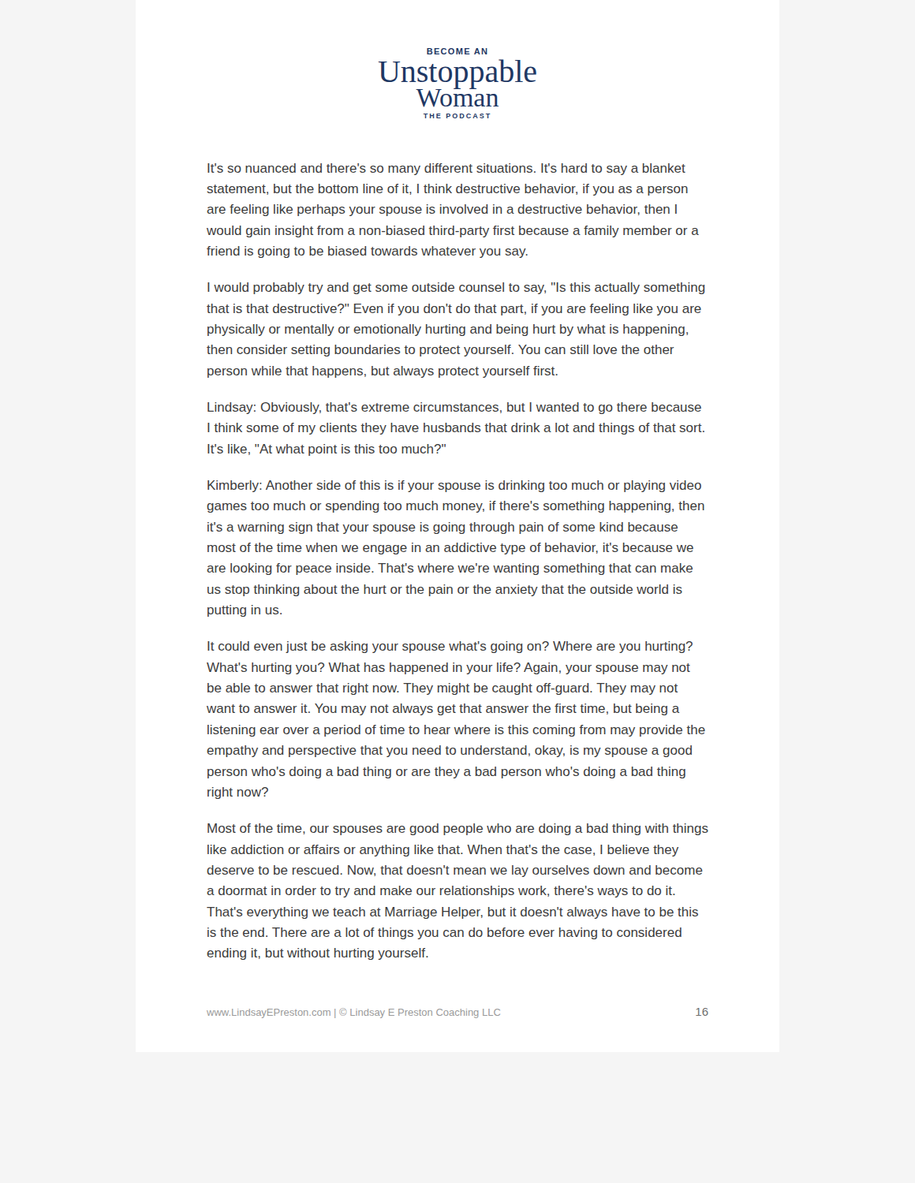Become an Unstoppable Woman The Podcast
It's so nuanced and there's so many different situations. It's hard to say a blanket statement, but the bottom line of it, I think destructive behavior, if you as a person are feeling like perhaps your spouse is involved in a destructive behavior, then I would gain insight from a non-biased third-party first because a family member or a friend is going to be biased towards whatever you say.
I would probably try and get some outside counsel to say, "Is this actually something that is that destructive?" Even if you don't do that part, if you are feeling like you are physically or mentally or emotionally hurting and being hurt by what is happening, then consider setting boundaries to protect yourself. You can still love the other person while that happens, but always protect yourself first.
Lindsay: Obviously, that's extreme circumstances, but I wanted to go there because I think some of my clients they have husbands that drink a lot and things of that sort. It's like, "At what point is this too much?"
Kimberly: Another side of this is if your spouse is drinking too much or playing video games too much or spending too much money, if there's something happening, then it's a warning sign that your spouse is going through pain of some kind because most of the time when we engage in an addictive type of behavior, it's because we are looking for peace inside. That's where we're wanting something that can make us stop thinking about the hurt or the pain or the anxiety that the outside world is putting in us.
It could even just be asking your spouse what's going on? Where are you hurting? What's hurting you? What has happened in your life? Again, your spouse may not be able to answer that right now. They might be caught off-guard. They may not want to answer it. You may not always get that answer the first time, but being a listening ear over a period of time to hear where is this coming from may provide the empathy and perspective that you need to understand, okay, is my spouse a good person who's doing a bad thing or are they a bad person who's doing a bad thing right now?
Most of the time, our spouses are good people who are doing a bad thing with things like addiction or affairs or anything like that. When that's the case, I believe they deserve to be rescued. Now, that doesn't mean we lay ourselves down and become a doormat in order to try and make our relationships work, there's ways to do it. That's everything we teach at Marriage Helper, but it doesn't always have to be this is the end. There are a lot of things you can do before ever having to considered ending it, but without hurting yourself.
www.LindsayEPreston.com | © Lindsay E Preston Coaching LLC 16